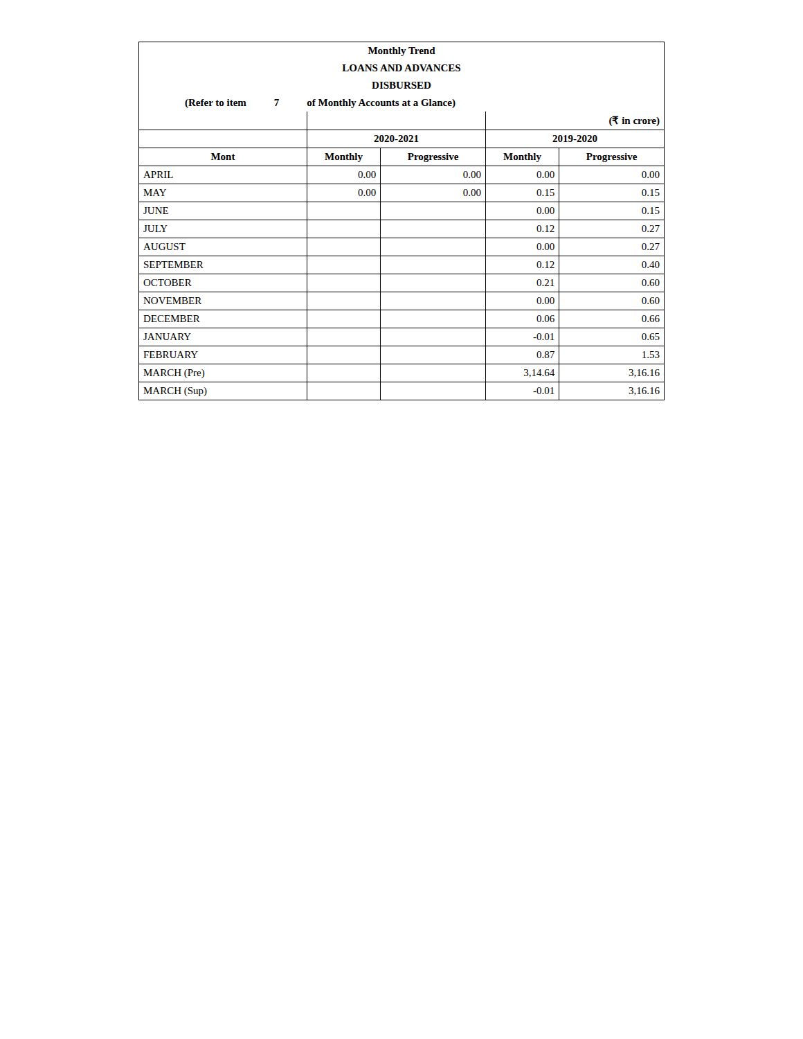| Monthly Trend |
| LOANS AND ADVANCES |
| DISBURSED |
| (Refer to item 7 of Monthly Accounts at a Glance) |
| | | ( ₹ in crore) |
| | 2020-2021 | 2019-2020 |
| Mont | Monthly | Progressive | Monthly | Progressive |
| APRIL | 0.00 | 0.00 | 0.00 | 0.00 |
| MAY | 0.00 | 0.00 | 0.15 | 0.15 |
| JUNE | | | 0.00 | 0.15 |
| JULY | | | 0.12 | 0.27 |
| AUGUST | | | 0.00 | 0.27 |
| SEPTEMBER | | | 0.12 | 0.40 |
| OCTOBER | | | 0.21 | 0.60 |
| NOVEMBER | | | 0.00 | 0.60 |
| DECEMBER | | | 0.06 | 0.66 |
| JANUARY | | | -0.01 | 0.65 |
| FEBRUARY | | | 0.87 | 1.53 |
| MARCH (Pre) | | | 3,14.64 | 3,16.16 |
| MARCH (Sup) | | | -0.01 | 3,16.16 |